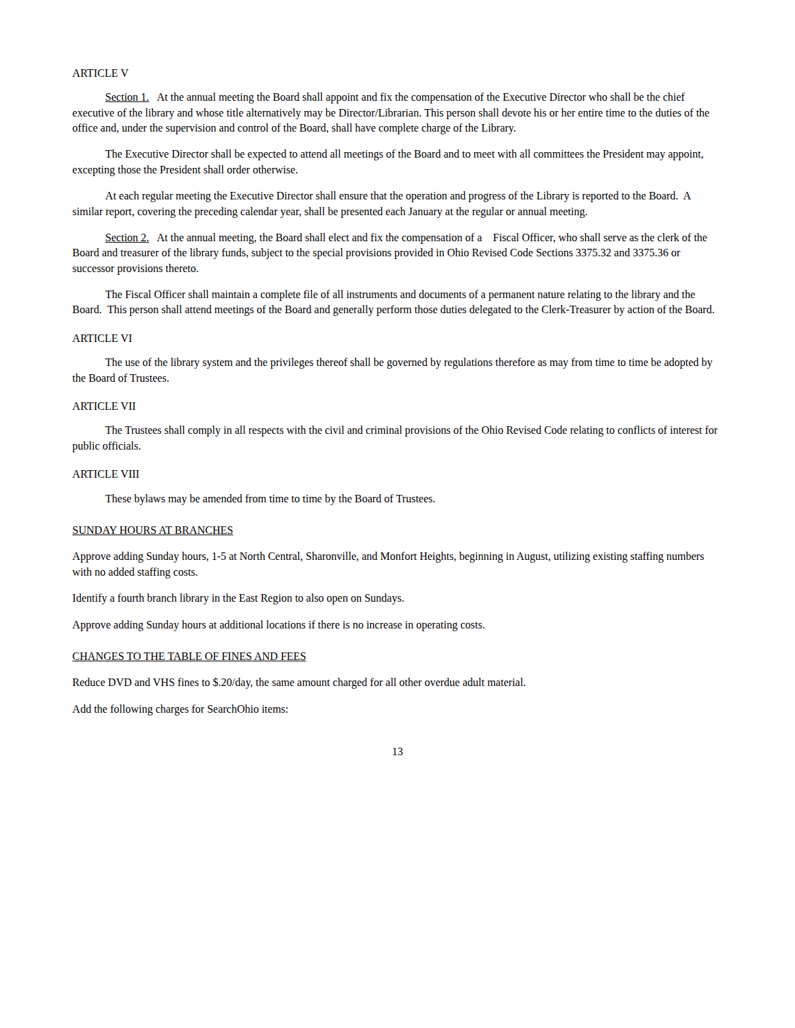ARTICLE V
Section 1. At the annual meeting the Board shall appoint and fix the compensation of the Executive Director who shall be the chief executive of the library and whose title alternatively may be Director/Librarian. This person shall devote his or her entire time to the duties of the office and, under the supervision and control of the Board, shall have complete charge of the Library.
The Executive Director shall be expected to attend all meetings of the Board and to meet with all committees the President may appoint, excepting those the President shall order otherwise.
At each regular meeting the Executive Director shall ensure that the operation and progress of the Library is reported to the Board. A similar report, covering the preceding calendar year, shall be presented each January at the regular or annual meeting.
Section 2. At the annual meeting, the Board shall elect and fix the compensation of a Fiscal Officer, who shall serve as the clerk of the Board and treasurer of the library funds, subject to the special provisions provided in Ohio Revised Code Sections 3375.32 and 3375.36 or successor provisions thereto.
The Fiscal Officer shall maintain a complete file of all instruments and documents of a permanent nature relating to the library and the Board. This person shall attend meetings of the Board and generally perform those duties delegated to the Clerk-Treasurer by action of the Board.
ARTICLE VI
The use of the library system and the privileges thereof shall be governed by regulations therefore as may from time to time be adopted by the Board of Trustees.
ARTICLE VII
The Trustees shall comply in all respects with the civil and criminal provisions of the Ohio Revised Code relating to conflicts of interest for public officials.
ARTICLE VIII
These bylaws may be amended from time to time by the Board of Trustees.
SUNDAY HOURS AT BRANCHES
Approve adding Sunday hours, 1-5 at North Central, Sharonville, and Monfort Heights, beginning in August, utilizing existing staffing numbers with no added staffing costs.
Identify a fourth branch library in the East Region to also open on Sundays.
Approve adding Sunday hours at additional locations if there is no increase in operating costs.
CHANGES TO THE TABLE OF FINES AND FEES
Reduce DVD and VHS fines to $.20/day, the same amount charged for all other overdue adult material.
Add the following charges for SearchOhio items:
13